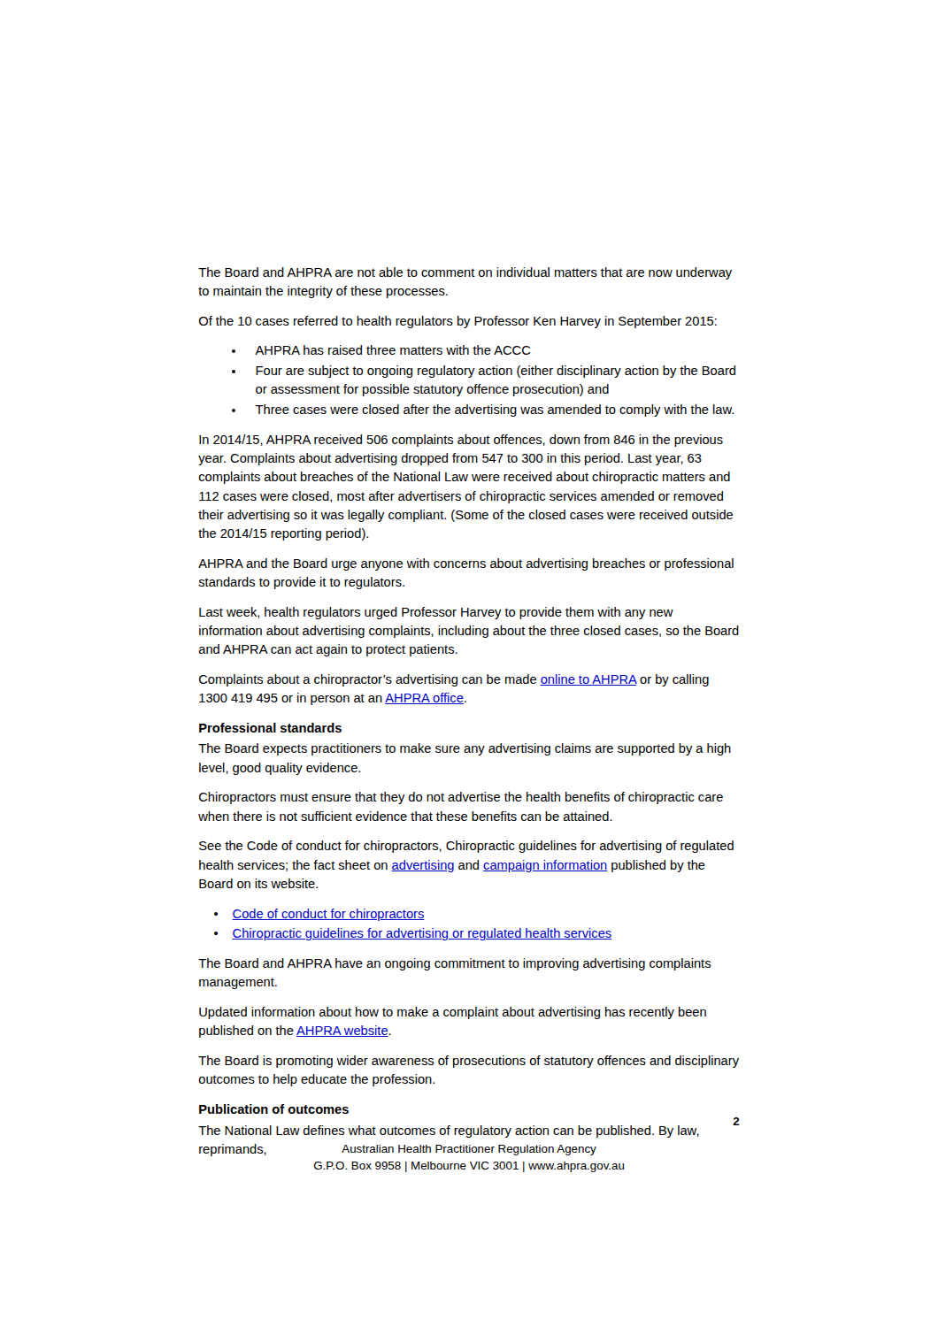The Board and AHPRA are not able to comment on individual matters that are now underway to maintain the integrity of these processes.
Of the 10 cases referred to health regulators by Professor Ken Harvey in September 2015:
AHPRA has raised three matters with the ACCC
Four are subject to ongoing regulatory action (either disciplinary action by the Board or assessment for possible statutory offence prosecution) and
Three cases were closed after the advertising was amended to comply with the law.
In 2014/15, AHPRA received 506 complaints about offences, down from 846 in the previous year. Complaints about advertising dropped from 547 to 300 in this period. Last year, 63 complaints about breaches of the National Law were received about chiropractic matters and 112 cases were closed, most after advertisers of chiropractic services amended or removed their advertising so it was legally compliant. (Some of the closed cases were received outside the 2014/15 reporting period).
AHPRA and the Board urge anyone with concerns about advertising breaches or professional standards to provide it to regulators.
Last week, health regulators urged Professor Harvey to provide them with any new information about advertising complaints, including about the three closed cases, so the Board and AHPRA can act again to protect patients.
Complaints about a chiropractor’s advertising can be made online to AHPRA or by calling 1300 419 495 or in person at an AHPRA office.
Professional standards
The Board expects practitioners to make sure any advertising claims are supported by a high level, good quality evidence.
Chiropractors must ensure that they do not advertise the health benefits of chiropractic care when there is not sufficient evidence that these benefits can be attained.
See the Code of conduct for chiropractors, Chiropractic guidelines for advertising of regulated health services; the fact sheet on advertising and campaign information published by the Board on its website.
Code of conduct for chiropractors
Chiropractic guidelines for advertising or regulated health services
The Board and AHPRA have an ongoing commitment to improving advertising complaints management.
Updated information about how to make a complaint about advertising has recently been published on the AHPRA website.
The Board is promoting wider awareness of prosecutions of statutory offences and disciplinary outcomes to help educate the profession.
Publication of outcomes
The National Law defines what outcomes of regulatory action can be published. By law, reprimands,
Australian Health Practitioner Regulation Agency
G.P.O. Box 9958 | Melbourne VIC 3001 | www.ahpra.gov.au
2